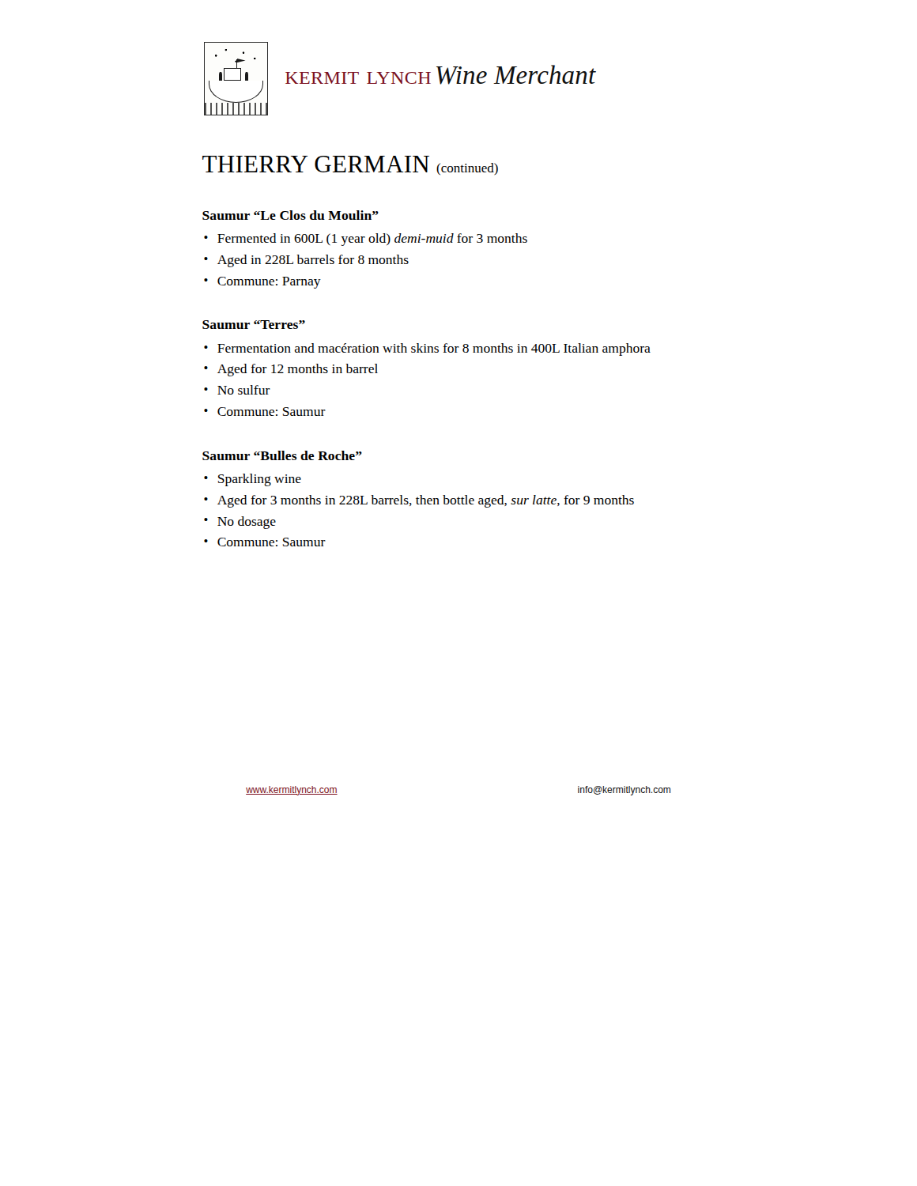Kermit Lynch Wine Merchant
THIERRY GERMAIN (continued)
Saumur “Le Clos du Moulin”
Fermented in 600L (1 year old) demi-muid for 3 months
Aged in 228L barrels for 8 months
Commune: Parnay
Saumur “Terres”
Fermentation and macération with skins for 8 months in 400L Italian amphora
Aged for 12 months in barrel
No sulfur
Commune: Saumur
Saumur “Bulles de Roche”
Sparkling wine
Aged for 3 months in 228L barrels, then bottle aged, sur latte, for 9 months
No dosage
Commune: Saumur
www.kermitlynch.com info@kermitlynch.com